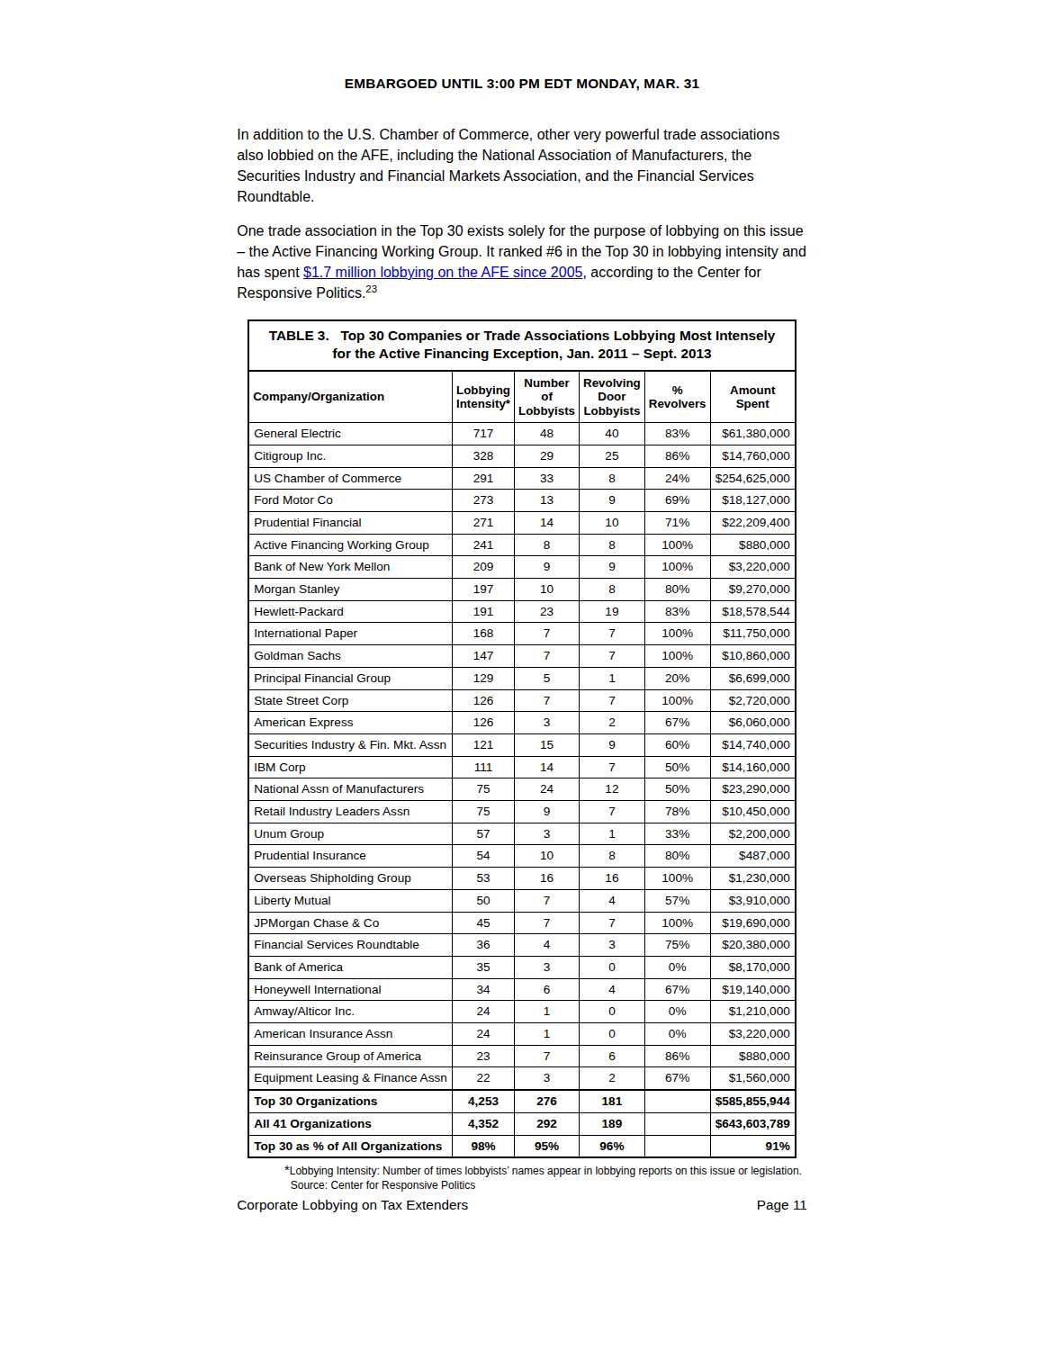EMBARGOED UNTIL 3:00 PM EDT MONDAY, MAR. 31
In addition to the U.S. Chamber of Commerce, other very powerful trade associations also lobbied on the AFE, including the National Association of Manufacturers, the Securities Industry and Financial Markets Association, and the Financial Services Roundtable.
One trade association in the Top 30 exists solely for the purpose of lobbying on this issue – the Active Financing Working Group. It ranked #6 in the Top 30 in lobbying intensity and has spent $1.7 million lobbying on the AFE since 2005, according to the Center for Responsive Politics.23
TABLE 3. Top 30 Companies or Trade Associations Lobbying Most Intensely for the Active Financing Exception, Jan. 2011 – Sept. 2013
| Company/Organization | Lobbying Intensity* | Number of Lobbyists | Revolving Door Lobbyists | % Revolvers | Amount Spent |
| --- | --- | --- | --- | --- | --- |
| General Electric | 717 | 48 | 40 | 83% | $61,380,000 |
| Citigroup Inc. | 328 | 29 | 25 | 86% | $14,760,000 |
| US Chamber of Commerce | 291 | 33 | 8 | 24% | $254,625,000 |
| Ford Motor Co | 273 | 13 | 9 | 69% | $18,127,000 |
| Prudential Financial | 271 | 14 | 10 | 71% | $22,209,400 |
| Active Financing Working Group | 241 | 8 | 8 | 100% | $880,000 |
| Bank of New York Mellon | 209 | 9 | 9 | 100% | $3,220,000 |
| Morgan Stanley | 197 | 10 | 8 | 80% | $9,270,000 |
| Hewlett-Packard | 191 | 23 | 19 | 83% | $18,578,544 |
| International Paper | 168 | 7 | 7 | 100% | $11,750,000 |
| Goldman Sachs | 147 | 7 | 7 | 100% | $10,860,000 |
| Principal Financial Group | 129 | 5 | 1 | 20% | $6,699,000 |
| State Street Corp | 126 | 7 | 7 | 100% | $2,720,000 |
| American Express | 126 | 3 | 2 | 67% | $6,060,000 |
| Securities Industry & Fin. Mkt. Assn | 121 | 15 | 9 | 60% | $14,740,000 |
| IBM Corp | 111 | 14 | 7 | 50% | $14,160,000 |
| National Assn of Manufacturers | 75 | 24 | 12 | 50% | $23,290,000 |
| Retail Industry Leaders Assn | 75 | 9 | 7 | 78% | $10,450,000 |
| Unum Group | 57 | 3 | 1 | 33% | $2,200,000 |
| Prudential Insurance | 54 | 10 | 8 | 80% | $487,000 |
| Overseas Shipholding Group | 53 | 16 | 16 | 100% | $1,230,000 |
| Liberty Mutual | 50 | 7 | 4 | 57% | $3,910,000 |
| JPMorgan Chase & Co | 45 | 7 | 7 | 100% | $19,690,000 |
| Financial Services Roundtable | 36 | 4 | 3 | 75% | $20,380,000 |
| Bank of America | 35 | 3 | 0 | 0% | $8,170,000 |
| Honeywell International | 34 | 6 | 4 | 67% | $19,140,000 |
| Amway/Alticor Inc. | 24 | 1 | 0 | 0% | $1,210,000 |
| American Insurance Assn | 24 | 1 | 0 | 0% | $3,220,000 |
| Reinsurance Group of America | 23 | 7 | 6 | 86% | $880,000 |
| Equipment Leasing & Finance Assn | 22 | 3 | 2 | 67% | $1,560,000 |
| Top 30 Organizations | 4,253 | 276 | 181 | | $585,855,944 |
| All 41 Organizations | 4,352 | 292 | 189 | | $643,603,789 |
| Top 30 as % of All Organizations | 98% | 95% | 96% | | 91% |
*Lobbying Intensity: Number of times lobbyists’ names appear in lobbying reports on this issue or legislation.
Source: Center for Responsive Politics
Corporate Lobbying on Tax Extenders Page 11